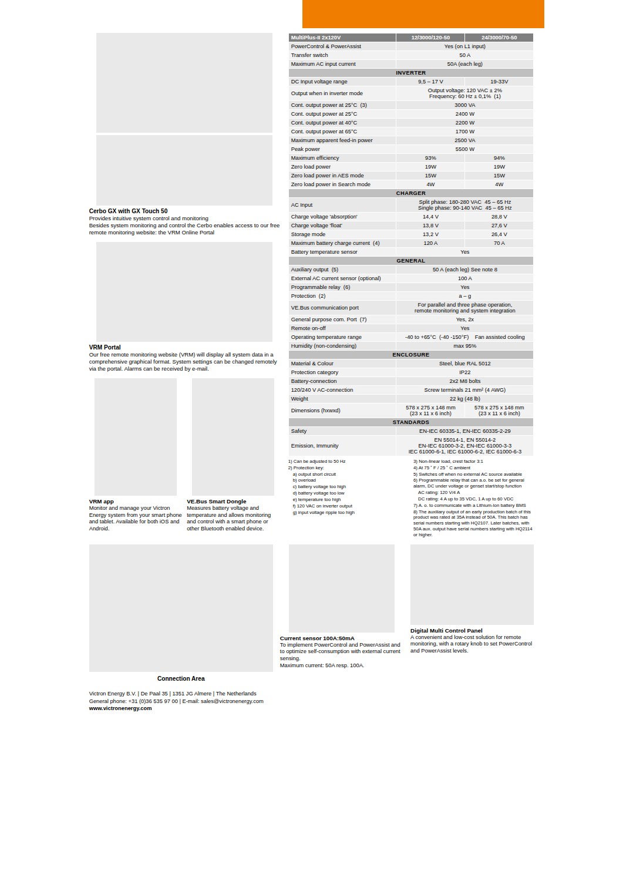Cerbo GX with GX Touch 50
Provides intuitive system control and monitoring
Besides system monitoring and control the Cerbo enables access to our free remote monitoring website: the VRM Online Portal
VRM Portal
Our free remote monitoring website (VRM) will display all system data in a comprehensive graphical format. System settings can be changed remotely via the portal. Alarms can be received by e-mail.
VRM app
Monitor and manage your Victron Energy system from your smart phone and tablet. Available for both iOS and Android.
VE.Bus Smart Dongle
Measures battery voltage and temperature and allows monitoring and control with a smart phone or other Bluetooth enabled device.
| MultiPlus-II 2x120V | 12/3000/120-50 | 24/3000/70-50 |
| PowerControl & PowerAssist | Yes (on L1 input) |
| Transfer switch | 50 A |
| Maximum AC input current | 50A (each leg) |
| INVERTER |
| DC Input voltage range | 9,5 – 17 V | 19-33V |
| Output when in inverter mode | Output voltage: 120 VAC ± 2% Frequency: 60 Hz ± 0,1% (1) |
| Cont. output power at 25°C (3) | 3000 VA |
| Cont. output power at 25°C | 2400 W |
| Cont. output power at 40°C | 2200 W |
| Cont. output power at 65°C | 1700 W |
| Maximum apparent feed-in power | 2500 VA |
| Peak power | 5500 W |
| Maximum efficiency | 93% | 94% |
| Zero load power | 19W | 19W |
| Zero load power in AES mode | 15W | 15W |
| Zero load power in Search mode | 4W | 4W |
| CHARGER |
| AC Input | Split phase: 180-280 VAC 45 – 65 Hz Single phase: 90-140 VAC 45 – 65 Hz |
| Charge voltage 'absorption' | 14,4 V | 28,8 V |
| Charge voltage 'float' | 13,8 V | 27,6 V |
| Storage mode | 13,2 V | 26,4 V |
| Maximum battery charge current (4) | 120 A | 70 A |
| Battery temperature sensor | Yes |
| GENERAL |
| Auxiliary output (5) | 50 A (each leg) See note 8 |
| External AC current sensor (optional) | 100 A |
| Programmable relay (6) | Yes |
| Protection (2) | a – g |
| VE.Bus communication port | For parallel and three phase operation, remote monitoring and system integration |
| General purpose com. Port (7) | Yes, 2x |
| Remote on-off | Yes |
| Operating temperature range | -40 to +65°C (-40 -150°F) Fan assisted cooling |
| Humidity (non-condensing) | max 95% |
| ENCLOSURE |
| Material & Colour | Steel, blue RAL 5012 |
| Protection category | IP22 |
| Battery-connection | 2x2 M8 bolts |
| 120/240 V AC-connection | Screw terminals 21 mm² (4 AWG) |
| Weight | 22 kg (48 lb) |
| Dimensions (hxwxd) | 578 x 275 x 148 mm (23 x 11 x 6 inch) | 578 x 275 x 148 mm (23 x 11 x 6 inch) |
| STANDARDS |
| Safety | EN-IEC 60335-1, EN-IEC 60335-2-29 |
| Emission, Immunity | EN 55014-1, EN 55014-2 EN-IEC 61000-3-2, EN-IEC 61000-3-3 IEC 61000-6-1, IEC 61000-6-2, IEC 61000-6-3 |
1) Can be adjusted to 50 Hz
2) Protection key:
a) output short circuit
b) overload
c) battery voltage too high
d) battery voltage too low
e) temperature too high
f) 120 VAC on inverter output
g) input voltage ripple too high
3) Non-linear load, crest factor 3:1
4) At 75 ˚ F / 25 ˚ C ambient
5) Switches off when no external AC source available
6) Programmable relay that can a.o. be set for general alarm, DC under voltage or genset start/stop function
AC rating: 120 V/4 A
DC rating: 4 A up to 35 VDC, 1 A up to 60 VDC
7) A. o. to communicate with a Lithium-Ion battery BMS
8) The auxiliary output of an early production batch of this product was rated at 35A instead of 50A. This batch has serial numbers starting with HQ2107. Later batches, with 50A aux. output have serial numbers starting with HQ2114 or higher.
Connection Area
Current sensor 100A:50mA
To implement PowerControl and PowerAssist and to optimize self-consumption with external current sensing.
Maximum current: 50A resp. 100A.
Digital Multi Control Panel
A convenient and low-cost solution for remote monitoring, with a rotary knob to set PowerControl and PowerAssist levels.
Victron Energy B.V. | De Paal 35 | 1351 JG Almere | The Netherlands
General phone: +31 (0)36 535 97 00 | E-mail: sales@victronenergy.com
www.victronenergy.com